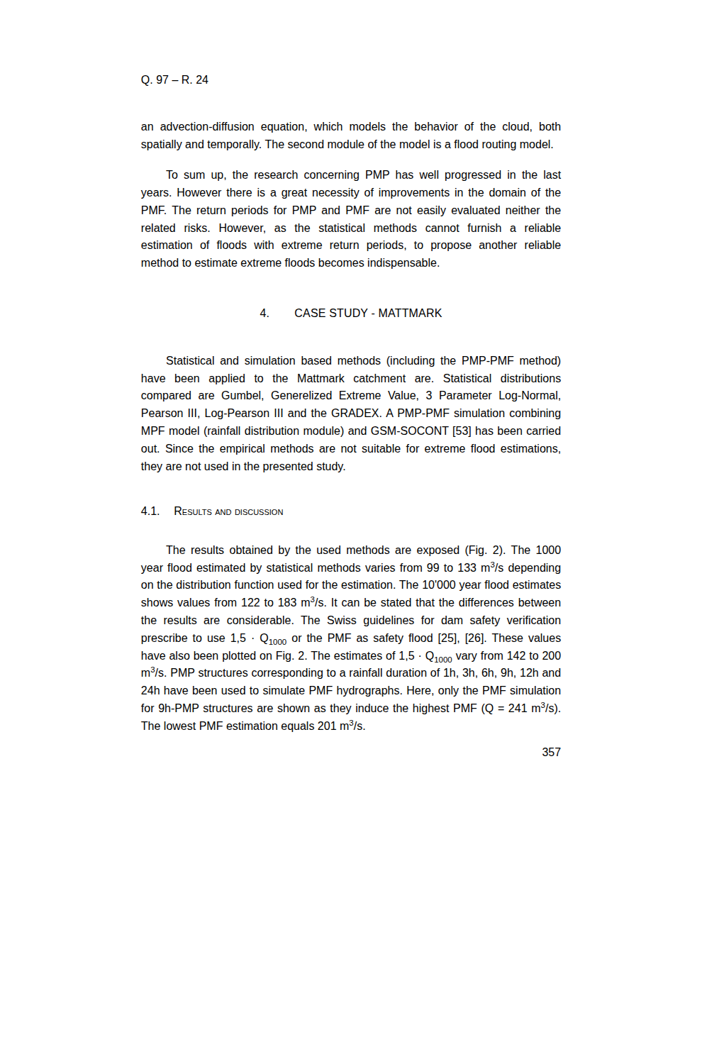Q. 97 – R. 24
an advection-diffusion equation, which models the behavior of the cloud, both spatially and temporally. The second module of the model is a flood routing model.
To sum up, the research concerning PMP has well progressed in the last years. However there is a great necessity of improvements in the domain of the PMF. The return periods for PMP and PMF are not easily evaluated neither the related risks. However, as the statistical methods cannot furnish a reliable estimation of floods with extreme return periods, to propose another reliable method to estimate extreme floods becomes indispensable.
4. CASE STUDY - MATTMARK
Statistical and simulation based methods (including the PMP-PMF method) have been applied to the Mattmark catchment are. Statistical distributions compared are Gumbel, Generelized Extreme Value, 3 Parameter Log-Normal, Pearson III, Log-Pearson III and the GRADEX. A PMP-PMF simulation combining MPF model (rainfall distribution module) and GSM-SOCONT [53] has been carried out. Since the empirical methods are not suitable for extreme flood estimations, they are not used in the presented study.
4.1. Results and discussion
The results obtained by the used methods are exposed (Fig. 2). The 1000 year flood estimated by statistical methods varies from 99 to 133 m3/s depending on the distribution function used for the estimation. The 10'000 year flood estimates shows values from 122 to 183 m3/s. It can be stated that the differences between the results are considerable. The Swiss guidelines for dam safety verification prescribe to use 1,5 · Q1000 or the PMF as safety flood [25], [26]. These values have also been plotted on Fig. 2. The estimates of 1,5 · Q1000 vary from 142 to 200 m3/s. PMP structures corresponding to a rainfall duration of 1h, 3h, 6h, 9h, 12h and 24h have been used to simulate PMF hydrographs. Here, only the PMF simulation for 9h-PMP structures are shown as they induce the highest PMF (Q = 241 m3/s). The lowest PMF estimation equals 201 m3/s.
357